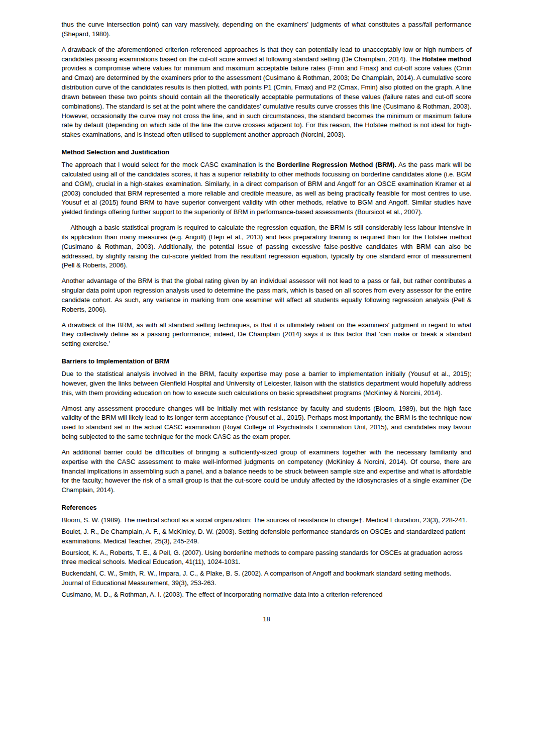thus the curve intersection point) can vary massively, depending on the examiners' judgments of what constitutes a pass/fail performance (Shepard, 1980).
A drawback of the aforementioned criterion-referenced approaches is that they can potentially lead to unacceptably low or high numbers of candidates passing examinations based on the cut-off score arrived at following standard setting (De Champlain, 2014). The Hofstee method provides a compromise where values for minimum and maximum acceptable failure rates (Fmin and Fmax) and cut-off score values (Cmin and Cmax) are determined by the examiners prior to the assessment (Cusimano & Rothman, 2003; De Champlain, 2014). A cumulative score distribution curve of the candidates results is then plotted, with points P1 (Cmin, Fmax) and P2 (Cmax, Fmin) also plotted on the graph. A line drawn between these two points should contain all the theoretically acceptable permutations of these values (failure rates and cut-off score combinations). The standard is set at the point where the candidates' cumulative results curve crosses this line (Cusimano & Rothman, 2003). However, occasionally the curve may not cross the line, and in such circumstances, the standard becomes the minimum or maximum failure rate by default (depending on which side of the line the curve crosses adjacent to). For this reason, the Hofstee method is not ideal for high-stakes examinations, and is instead often utilised to supplement another approach (Norcini, 2003).
Method Selection and Justification
The approach that I would select for the mock CASC examination is the Borderline Regression Method (BRM). As the pass mark will be calculated using all of the candidates scores, it has a superior reliability to other methods focussing on borderline candidates alone (i.e. BGM and CGM), crucial in a high-stakes examination. Similarly, in a direct comparison of BRM and Angoff for an OSCE examination Kramer et al (2003) concluded that BRM represented a more reliable and credible measure, as well as being practically feasible for most centres to use. Yousuf et al (2015) found BRM to have superior convergent validity with other methods, relative to BGM and Angoff. Similar studies have yielded findings offering further support to the superiority of BRM in performance-based assessments (Boursicot et al., 2007).
Although a basic statistical program is required to calculate the regression equation, the BRM is still considerably less labour intensive in its application than many measures (e.g. Angoff) (Hejri et al., 2013) and less preparatory training is required than for the Hofstee method (Cusimano & Rothman, 2003). Additionally, the potential issue of passing excessive false-positive candidates with BRM can also be addressed, by slightly raising the cut-score yielded from the resultant regression equation, typically by one standard error of measurement (Pell & Roberts, 2006).
Another advantage of the BRM is that the global rating given by an individual assessor will not lead to a pass or fail, but rather contributes a singular data point upon regression analysis used to determine the pass mark, which is based on all scores from every assessor for the entire candidate cohort. As such, any variance in marking from one examiner will affect all students equally following regression analysis (Pell & Roberts, 2006).
A drawback of the BRM, as with all standard setting techniques, is that it is ultimately reliant on the examiners' judgment in regard to what they collectively define as a passing performance; indeed, De Champlain (2014) says it is this factor that 'can make or break a standard setting exercise.'
Barriers to Implementation of BRM
Due to the statistical analysis involved in the BRM, faculty expertise may pose a barrier to implementation initially (Yousuf et al., 2015); however, given the links between Glenfield Hospital and University of Leicester, liaison with the statistics department would hopefully address this, with them providing education on how to execute such calculations on basic spreadsheet programs (McKinley & Norcini, 2014).
Almost any assessment procedure changes will be initially met with resistance by faculty and students (Bloom, 1989), but the high face validity of the BRM will likely lead to its longer-term acceptance (Yousuf et al., 2015). Perhaps most importantly, the BRM is the technique now used to standard set in the actual CASC examination (Royal College of Psychiatrists Examination Unit, 2015), and candidates may favour being subjected to the same technique for the mock CASC as the exam proper.
An additional barrier could be difficulties of bringing a sufficiently-sized group of examiners together with the necessary familiarity and expertise with the CASC assessment to make well-informed judgments on competency (McKinley & Norcini, 2014). Of course, there are financial implications in assembling such a panel, and a balance needs to be struck between sample size and expertise and what is affordable for the faculty; however the risk of a small group is that the cut-score could be unduly affected by the idiosyncrasies of a single examiner (De Champlain, 2014).
References
Bloom, S. W. (1989). The medical school as a social organization: The sources of resistance to change†. Medical Education, 23(3), 228-241.
Boulet, J. R., De Champlain, A. F., & McKinley, D. W. (2003). Setting defensible performance standards on OSCEs and standardized patient examinations. Medical Teacher, 25(3), 245-249.
Boursicot, K. A., Roberts, T. E., & Pell, G. (2007). Using borderline methods to compare passing standards for OSCEs at graduation across three medical schools. Medical Education, 41(11), 1024-1031.
Buckendahl, C. W., Smith, R. W., Impara, J. C., & Plake, B. S. (2002). A comparison of Angoff and bookmark standard setting methods. Journal of Educational Measurement, 39(3), 253-263.
Cusimano, M. D., & Rothman, A. I. (2003). The effect of incorporating normative data into a criterion-referenced
18